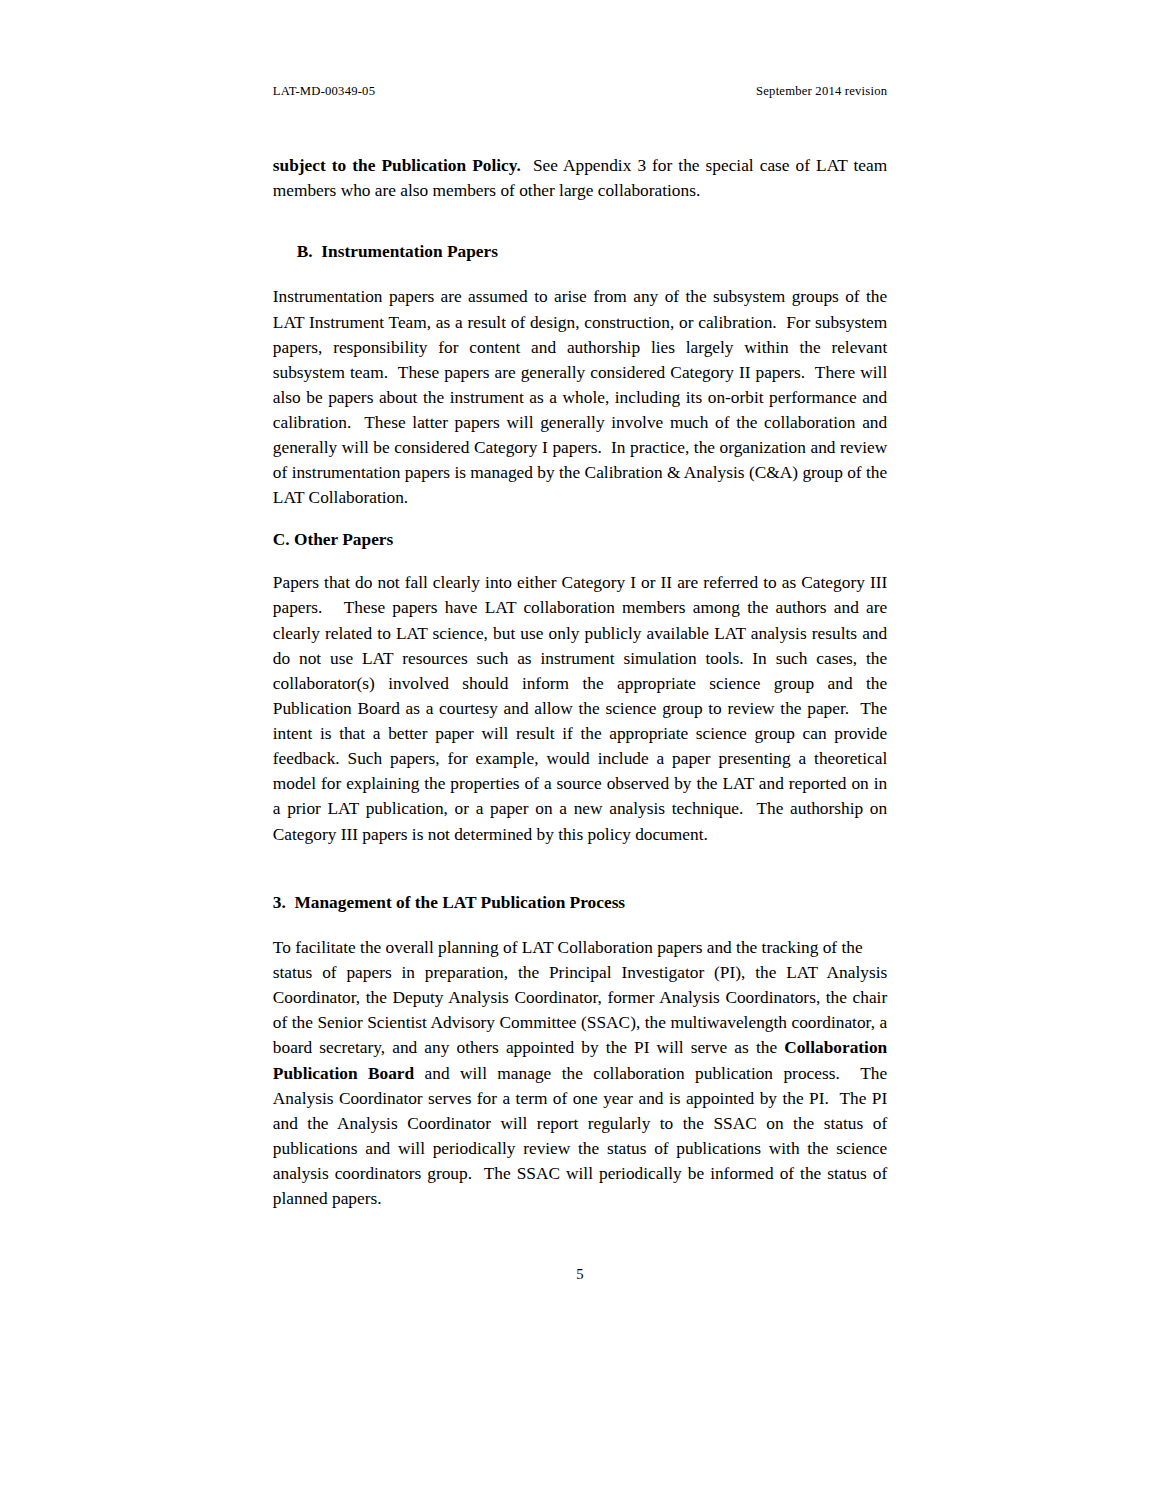LAT-MD-00349-05
September 2014 revision
subject to the Publication Policy. See Appendix 3 for the special case of LAT team members who are also members of other large collaborations.
B. Instrumentation Papers
Instrumentation papers are assumed to arise from any of the subsystem groups of the LAT Instrument Team, as a result of design, construction, or calibration. For subsystem papers, responsibility for content and authorship lies largely within the relevant subsystem team. These papers are generally considered Category II papers. There will also be papers about the instrument as a whole, including its on-orbit performance and calibration. These latter papers will generally involve much of the collaboration and generally will be considered Category I papers. In practice, the organization and review of instrumentation papers is managed by the Calibration & Analysis (C&A) group of the LAT Collaboration.
C. Other Papers
Papers that do not fall clearly into either Category I or II are referred to as Category III papers. These papers have LAT collaboration members among the authors and are clearly related to LAT science, but use only publicly available LAT analysis results and do not use LAT resources such as instrument simulation tools. In such cases, the collaborator(s) involved should inform the appropriate science group and the Publication Board as a courtesy and allow the science group to review the paper. The intent is that a better paper will result if the appropriate science group can provide feedback. Such papers, for example, would include a paper presenting a theoretical model for explaining the properties of a source observed by the LAT and reported on in a prior LAT publication, or a paper on a new analysis technique. The authorship on Category III papers is not determined by this policy document.
3. Management of the LAT Publication Process
To facilitate the overall planning of LAT Collaboration papers and the tracking of the
status of papers in preparation, the Principal Investigator (PI), the LAT Analysis Coordinator, the Deputy Analysis Coordinator, former Analysis Coordinators, the chair of the Senior Scientist Advisory Committee (SSAC), the multiwavelength coordinator, a board secretary, and any others appointed by the PI will serve as the Collaboration Publication Board and will manage the collaboration publication process. The Analysis Coordinator serves for a term of one year and is appointed by the PI. The PI and the Analysis Coordinator will report regularly to the SSAC on the status of publications and will periodically review the status of publications with the science analysis coordinators group. The SSAC will periodically be informed of the status of planned papers.
5